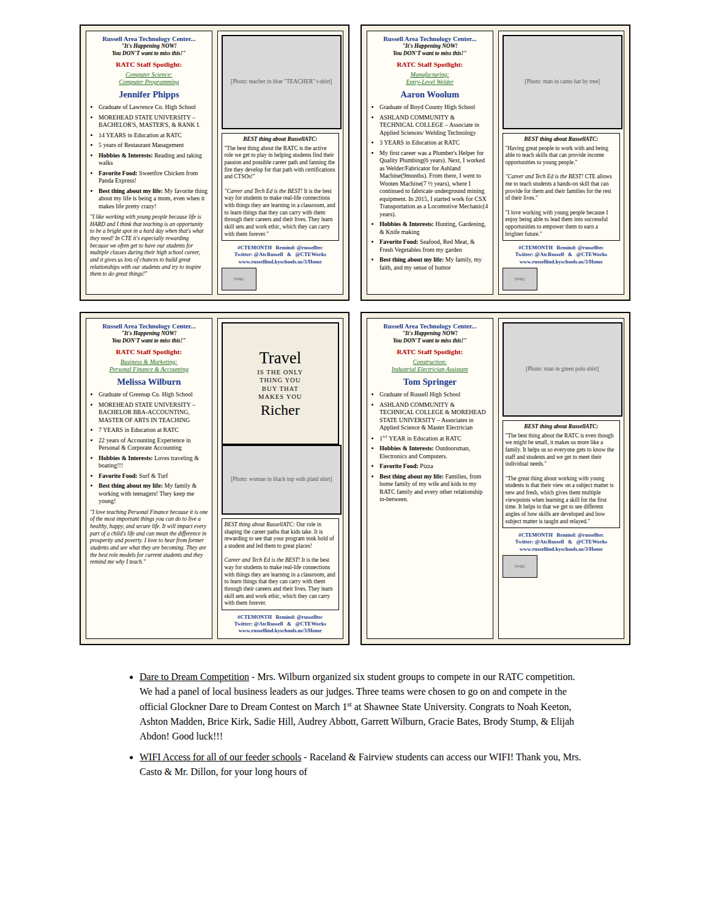Russell Area Technology Center...
"It's Happening NOW!
You DON'T want to miss this!"
RATC Staff Spotlight:
Computer Science:
Computer Programming
Jennifer Phipps
Graduate of Lawrence Co. High School
MOREHEAD STATE UNIVERSITY – BACHELOR'S, MASTER'S, & RANK I.
14 YEARS in Education at RATC
5 years of Restaurant Management
Hobbies & Interests: Reading and taking walks
Favorite Food: Sweetfire Chicken from Panda Express!
Best thing about my life: My favorite thing about my life is being a mom, even when it makes life pretty crazy!
"I like working with young people because life is HARD and I think that teaching is an opportunity to be a bright spot in a hard day when that's what they need! In CTE it's especially rewarding because we often get to have our students for multiple classes during their high school career, and it gives us lots of chances to build great relationships with our students and try to inspire them to do great things!"
[Photo: teacher in blue "TEACHER" t-shirt]
BEST thing about RussellATC: "The best thing about the RATC is the active role we get to play in helping students find their passion and possible career path and fanning the fire they develop for that path with certifications and CTSOs!"
"Career and Tech Ed is the BEST! It is the best way for students to make real-life connections with things they are learning in a classroom, and to learn things that they can carry with them through their careers and their lives. They learn skill sets and work ethic, which they can carry with them forever."
#CTEMONTH Remind: @russelltec
Twitter: @AtcRussell & @CTEWorks
www.russellind.kyschools.us/3/Home
[bldg]
Russell Area Technology Center...
"It's Happening NOW!
You DON'T want to miss this!"
RATC Staff Spotlight:
Manufacturing:
Entry-Level Welder
Aaron Woolum
Graduate of Boyd County High School
ASHLAND COMMUNITY & TECHNICAL COLLEGE – Associate in Applied Sciences/ Welding Technology
3 YEARS in Education at RATC
My first career was a Plumber's Helper for Quality Plumbing(6 years). Next, I worked as Welder/Fabricator for Ashland Machine(9months). From there, I went to Wooten Machine(7 ½ years), where I continued to fabricate underground mining equipment. In 2015, I started work for CSX Transportation as a Locomotive Mechanic(4 years).
Hobbies & Interests: Hunting, Gardening, & Knife making
Favorite Food: Seafood, Red Meat, & Fresh Vegetables from my garden
Best thing about my life: My family, my faith, and my sense of humor
[Photo: man in camo hat by tree]
BEST thing about RussellATC: "Having great people to work with and being able to teach skills that can provide income opportunities to young people."
"Career and Tech Ed is the BEST! CTE allows me to teach students a hands-on skill that can provide for them and their families for the rest of their lives."
"I love working with young people because I enjoy being able to lead them into successful opportunities to empower them to earn a brighter future."
#CTEMONTH Remind: @russelltec
Twitter: @AtcRussell & @CTEWorks
www.russellind.kyschools.us/3/Home
[bldg]
Russell Area Technology Center...
"It's Happening NOW!
You DON'T want to miss this!"
RATC Staff Spotlight:
Business & Marketing:
Personal Finance & Accounting
Melissa Wilburn
Graduate of Greenup Co. High School
MOREHEAD STATE UNIVERSITY – BACHELOR BBA-ACCOUNTING, MASTER OF ARTS IN TEACHING
7 YEARS in Education at RATC
22 years of Accounting Experience in Personal & Corporate Accounting
Hobbies & Interests: Loves traveling & boating!!!
Favorite Food: Surf & Turf
Best thing about my life: My family & working with teenagers! They keep me young!
"I love teaching Personal Finance because it is one of the most important things you can do to live a healthy, happy, and secure life. It will impact every part of a child's life and can mean the difference in prosperity and poverty. I love to hear from former students and see what they are becoming. They are the best role models for current students and they remind me why I teach."
Travel
IS THE ONLY
THING YOU
BUY THAT
MAKES YOU
Richer
[Photo: woman in black top with plaid shirt]
BEST thing about RussellATC: Our role in shaping the career paths that kids take. It is rewarding to see that your program took hold of a student and led them to great places!
Career and Tech Ed is the BEST! It is the best way for students to make real-life connections with things they are learning in a classroom, and to learn things that they can carry with them through their careers and their lives. They learn skill sets and work ethic, which they can carry with them forever.
#CTEMONTH Remind: @russelltec
Twitter: @AtcRussell & @CTEWorks
www.russellind.kyschools.us/3/Home
Russell Area Technology Center...
"It's Happening NOW!
You DON'T want to miss this!"
RATC Staff Spotlight:
Construction:
Industrial Electrician Assistant
Tom Springer
Graduate of Russell High School
ASHLAND COMMUNITY & TECHNICAL COLLEGE & MOREHEAD STATE UNIVERSITY – Associates in Applied Science & Master Electrician
1ST YEAR in Education at RATC
Hobbies & Interests: Outdoorsman, Electronics and Computers.
Favorite Food: Pizza
Best thing about my life: Families, from home family of my wife and kids to my RATC family and every other relationship in-between.
[Photo: man in green polo shirt]
BEST thing about RussellATC: "The best thing about the RATC is even though we might be small, it makes us more like a family. It helps us so everyone gets to know the staff and students and we get to meet their individual needs."
"The great thing about working with young students is that their view on a subject matter is new and fresh, which gives them multiple viewpoints when learning a skill for the first time. It helps in that we get to see different angles of how skills are developed and how subject matter is taught and relayed."
#CTEMONTH Remind: @russelltec
Twitter: @AtcRussell & @CTEWorks
www.russellind.kyschools.us/3/Home
[bldg]
Dare to Dream Competition - Mrs. Wilburn organized six student groups to compete in our RATC competition. We had a panel of local business leaders as our judges. Three teams were chosen to go on and compete in the official Glockner Dare to Dream Contest on March 1st at Shawnee State University. Congrats to Noah Keeton, Ashton Madden, Brice Kirk, Sadie Hill, Audrey Abbott, Garrett Wilburn, Gracie Bates, Brody Stump, & Elijah Abdon! Good luck!!!
WIFI Access for all of our feeder schools - Raceland & Fairview students can access our WIFI! Thank you, Mrs. Casto & Mr. Dillon, for your long hours of